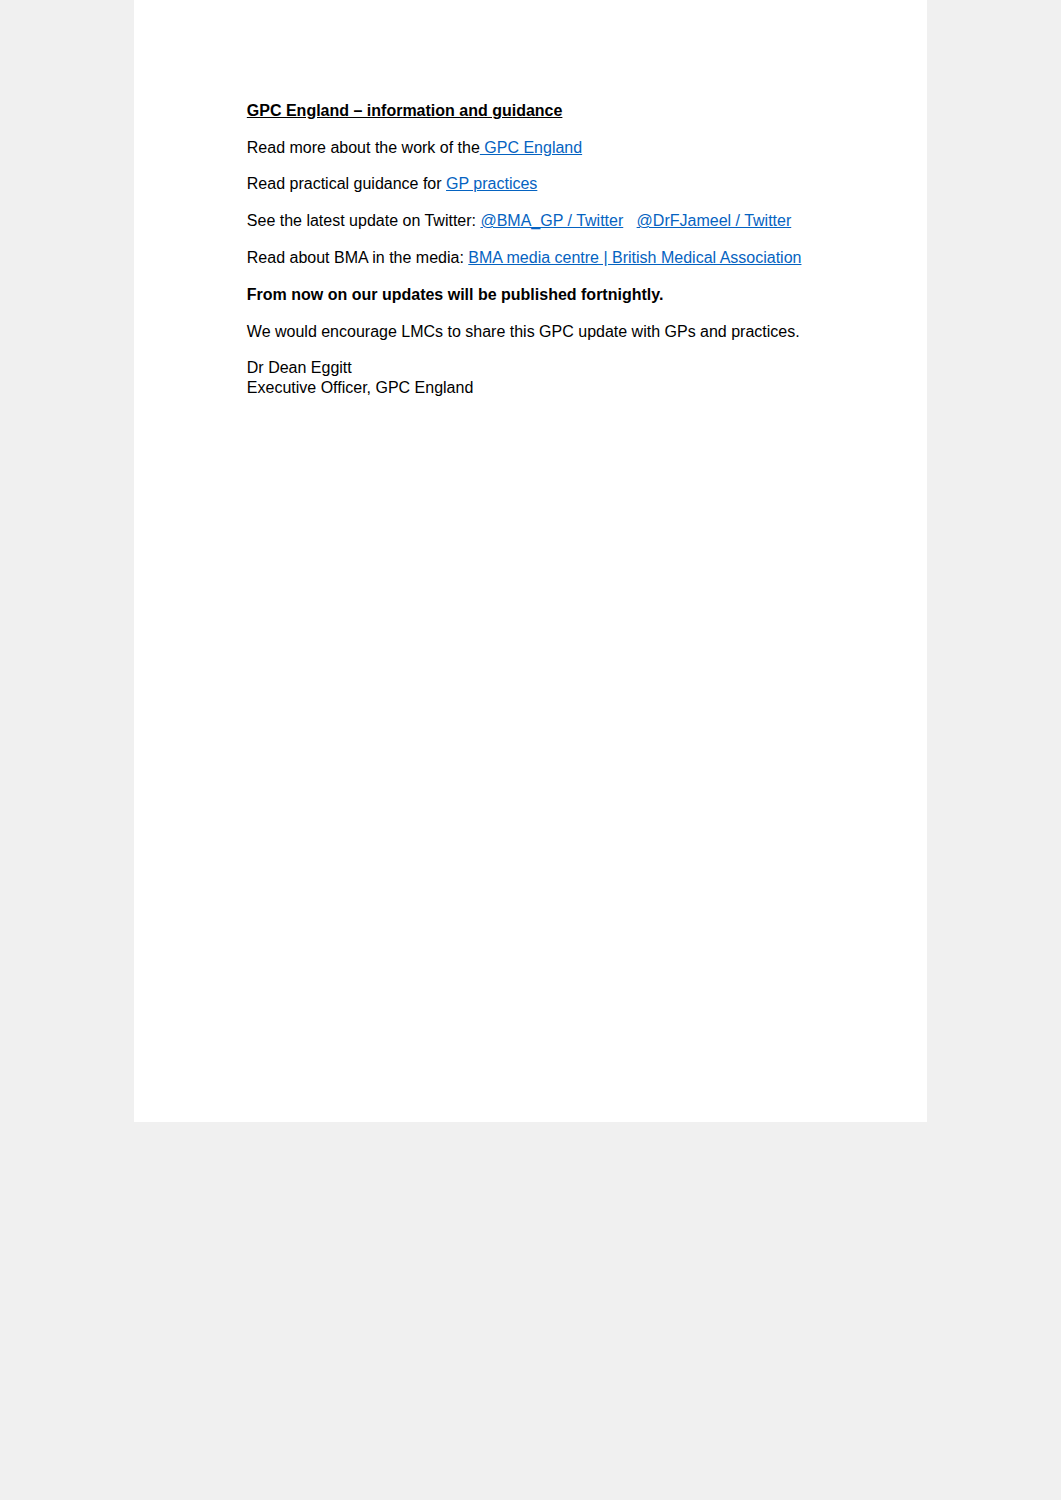GPC England – information and guidance
Read more about the work of the GPC England
Read practical guidance for GP practices
See the latest update on Twitter: @BMA_GP / Twitter @DrFJameel / Twitter
Read about BMA in the media: BMA media centre | British Medical Association
From now on our updates will be published fortnightly.
We would encourage LMCs to share this GPC update with GPs and practices.
Dr Dean Eggitt
Executive Officer, GPC England